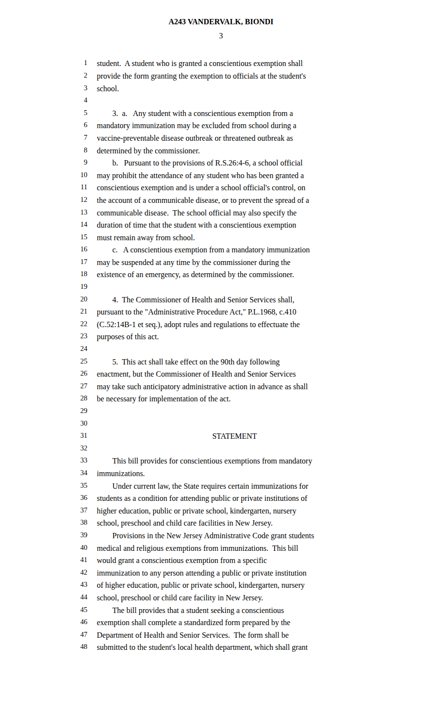A243 VANDERVALK, BIONDI
3
student. A student who is granted a conscientious exemption shall
provide the form granting the exemption to officials at the student's
school.
3. a. Any student with a conscientious exemption from a
mandatory immunization may be excluded from school during a
vaccine-preventable disease outbreak or threatened outbreak as
determined by the commissioner.
b. Pursuant to the provisions of R.S.26:4-6, a school official
may prohibit the attendance of any student who has been granted a
conscientious exemption and is under a school official's control, on
the account of a communicable disease, or to prevent the spread of a
communicable disease. The school official may also specify the
duration of time that the student with a conscientious exemption
must remain away from school.
c. A conscientious exemption from a mandatory immunization
may be suspended at any time by the commissioner during the
existence of an emergency, as determined by the commissioner.
4. The Commissioner of Health and Senior Services shall,
pursuant to the "Administrative Procedure Act," P.L.1968, c.410
(C.52:14B-1 et seq.), adopt rules and regulations to effectuate the
purposes of this act.
5. This act shall take effect on the 90th day following
enactment, but the Commissioner of Health and Senior Services
may take such anticipatory administrative action in advance as shall
be necessary for implementation of the act.
STATEMENT
This bill provides for conscientious exemptions from mandatory
immunizations.
Under current law, the State requires certain immunizations for
students as a condition for attending public or private institutions of
higher education, public or private school, kindergarten, nursery
school, preschool and child care facilities in New Jersey.
Provisions in the New Jersey Administrative Code grant students
medical and religious exemptions from immunizations. This bill
would grant a conscientious exemption from a specific
immunization to any person attending a public or private institution
of higher education, public or private school, kindergarten, nursery
school, preschool or child care facility in New Jersey.
The bill provides that a student seeking a conscientious
exemption shall complete a standardized form prepared by the
Department of Health and Senior Services. The form shall be
submitted to the student's local health department, which shall grant